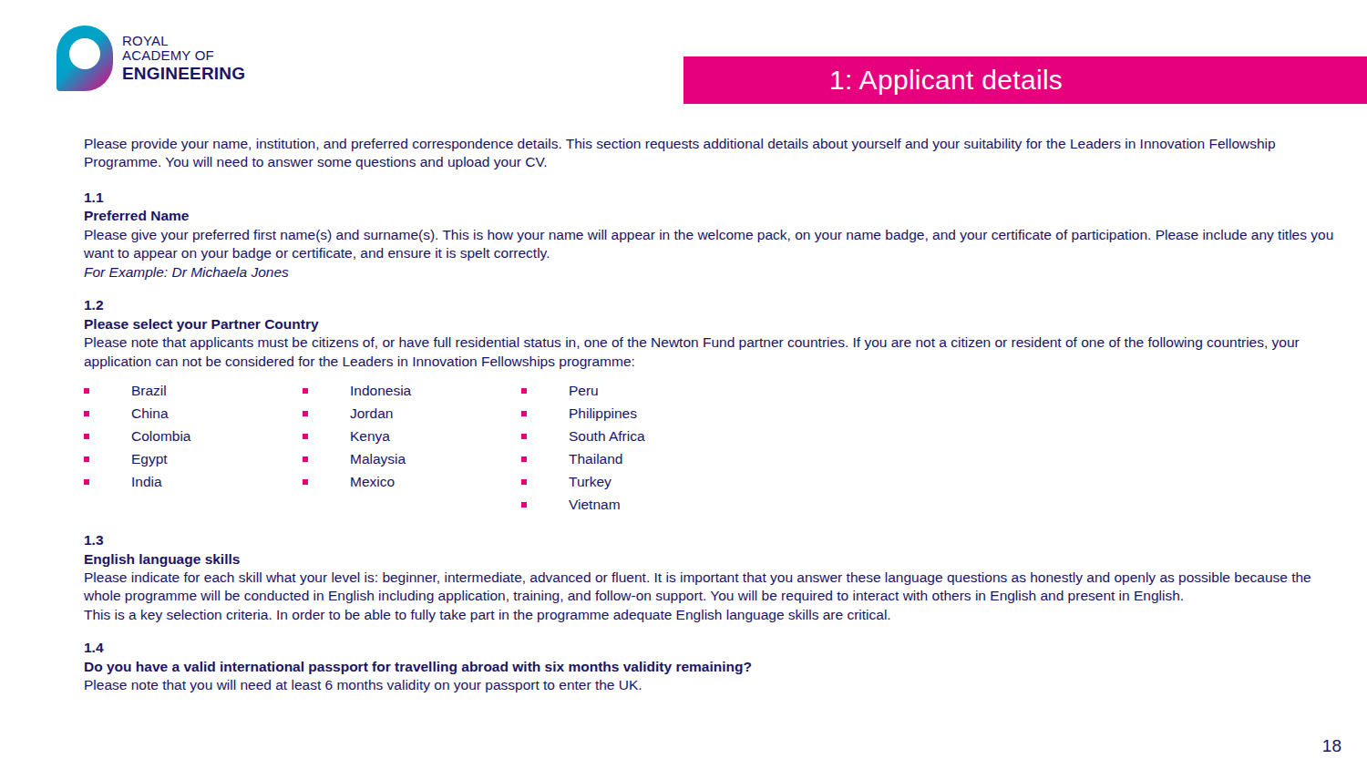ROYAL
ACADEMY OF
ENGINEERING
1: Applicant details
Please provide your name, institution, and preferred correspondence details. This section requests additional details about yourself and your suitability for the Leaders in Innovation Fellowship Programme. You will need to answer some questions and upload your CV.
1.1
Preferred Name
Please give your preferred first name(s) and surname(s). This is how your name will appear in the welcome pack, on your name badge, and your certificate of participation. Please include any titles you want to appear on your badge or certificate, and ensure it is spelt correctly.
For Example: Dr Michaela Jones
1.2
Please select your Partner Country
Please note that applicants must be citizens of, or have full residential status in, one of the Newton Fund partner countries. If you are not a citizen or resident of one of the following countries, your application can not be considered for the Leaders in Innovation Fellowships programme:
Brazil
China
Colombia
Egypt
India
Indonesia
Jordan
Kenya
Malaysia
Mexico
Peru
Philippines
South Africa
Thailand
Turkey
Vietnam
1.3
English language skills
Please indicate for each skill what your level is: beginner, intermediate, advanced or fluent. It is important that you answer these language questions as honestly and openly as possible because the whole programme will be conducted in English including application, training, and follow-on support. You will be required to interact with others in English and present in English.
This is a key selection criteria. In order to be able to fully take part in the programme adequate English language skills are critical.
1.4
Do you have a valid international passport for travelling abroad with six months validity remaining?
Please note that you will need at least 6 months validity on your passport to enter the UK.
18